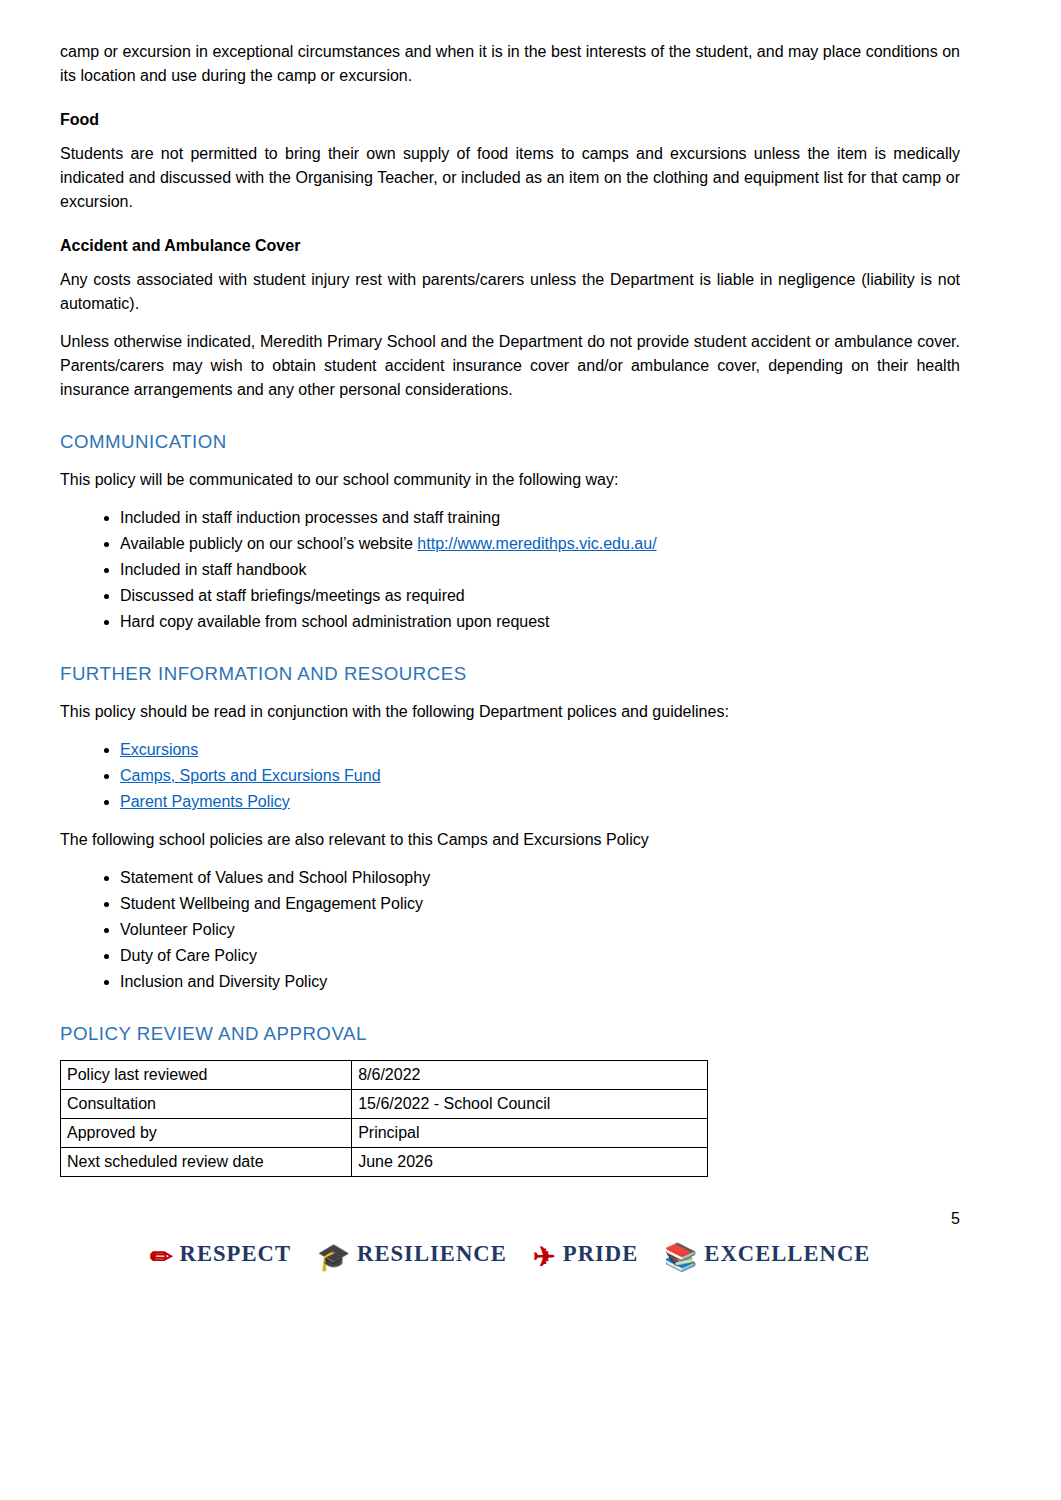camp or excursion in exceptional circumstances and when it is in the best interests of the student, and may place conditions on its location and use during the camp or excursion.
Food
Students are not permitted to bring their own supply of food items to camps and excursions unless the item is medically indicated and discussed with the Organising Teacher, or included as an item on the clothing and equipment list for that camp or excursion.
Accident and Ambulance Cover
Any costs associated with student injury rest with parents/carers unless the Department is liable in negligence (liability is not automatic).
Unless otherwise indicated, Meredith Primary School and the Department do not provide student accident or ambulance cover. Parents/carers may wish to obtain student accident insurance cover and/or ambulance cover, depending on their health insurance arrangements and any other personal considerations.
COMMUNICATION
This policy will be communicated to our school community in the following way:
Included in staff induction processes and staff training
Available publicly on our school’s website http://www.meredithps.vic.edu.au/
Included in staff handbook
Discussed at staff briefings/meetings as required
Hard copy available from school administration upon request
FURTHER INFORMATION AND RESOURCES
This policy should be read in conjunction with the following Department polices and guidelines:
Excursions
Camps, Sports and Excursions Fund
Parent Payments Policy
The following school policies are also relevant to this Camps and Excursions Policy
Statement of Values and School Philosophy
Student Wellbeing and Engagement Policy
Volunteer Policy
Duty of Care Policy
Inclusion and Diversity Policy
POLICY REVIEW AND APPROVAL
| Policy last reviewed | 8/6/2022 |
| Consultation | 15/6/2022 - School Council |
| Approved by | Principal |
| Next scheduled review date | June 2026 |
5
✏RESPECT 🎓RESILIENCE ✈PRIDE 📚EXCELLENCE